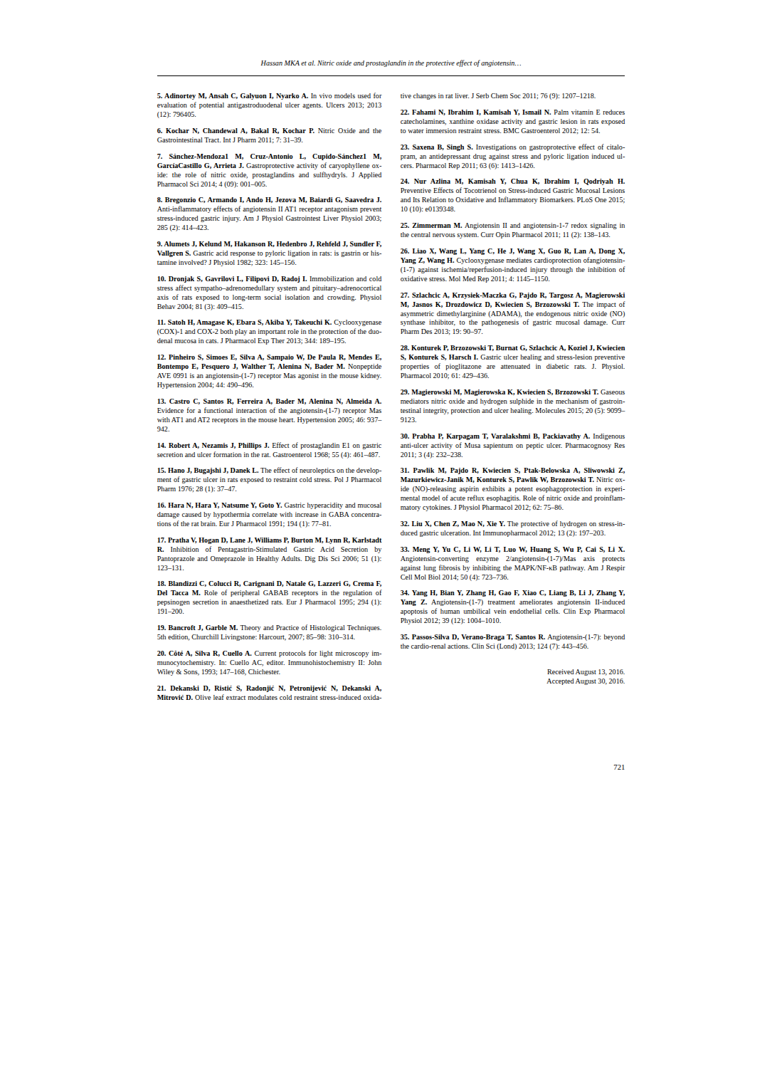Hassan MKA et al. Nitric oxide and prostaglandin in the protective effect of angiotensin…
5. Adinortey M, Ansah C, Galyuon I, Nyarko A. In vivo models used for evaluation of potential antigastroduodenal ulcer agents. Ulcers 2013; 2013 (12): 796405.
6. Kochar N, Chandewal A, Bakal R, Kochar P. Nitric Oxide and the Gastrointestinal Tract. Int J Pharm 2011; 7: 31–39.
7. Sánchez-Mendoza1 M, Cruz-Antonio L, Cupido-Sánchez1 M, GarcíaCastillo G, Arrieta J. Gastroprotective activity of caryophyllene oxide: the role of nitric oxide, prostaglandins and sulfhydryls. J Applied Pharmacol Sci 2014; 4 (09): 001–005.
8. Bregonzio C, Armando I, Ando H, Jezova M, Baiardi G, Saavedra J. Anti-inflammatory effects of angiotensin II AT1 receptor antagonism prevent stress-induced gastric injury. Am J Physiol Gastrointest Liver Physiol 2003; 285 (2): 414–423.
9. Alumets J, Kelund M, Hakanson R, Hedenbro J, Rehfeld J, Sundler F, Vallgren S. Gastric acid response to pyloric ligation in rats: is gastrin or histamine involved? J Physiol 1982; 323: 145–156.
10. Dronjak S, Gavrilovi L, Filipovi D, Radoj I. Immobilization and cold stress affect sympatho–adrenomedullary system and pituitary–adrenocortical axis of rats exposed to long-term social isolation and crowding. Physiol Behav 2004; 81 (3): 409–415.
11. Satoh H, Amagase K, Ebara S, Akiba Y, Takeuchi K. Cyclooxygenase (COX)-1 and COX-2 both play an important role in the protection of the duodenal mucosa in cats. J Pharmacol Exp Ther 2013; 344: 189–195.
12. Pinheiro S, Simoes E, Silva A, Sampaio W, De Paula R, Mendes E, Bontempo E, Pesquero J, Walther T, Alenina N, Bader M. Nonpeptide AVE 0991 is an angiotensin-(1-7) receptor Mas agonist in the mouse kidney. Hypertension 2004; 44: 490–496.
13. Castro C, Santos R, Ferreira A, Bader M, Alenina N, Almeida A. Evidence for a functional interaction of the angiotensin-(1-7) receptor Mas with AT1 and AT2 receptors in the mouse heart. Hypertension 2005; 46: 937–942.
14. Robert A, Nezamis J, Phillips J. Effect of prostaglandin E1 on gastric secretion and ulcer formation in the rat. Gastroenterol 1968; 55 (4): 461–487.
15. Hano J, Bugajshi J, Danek L. The effect of neuroleptics on the development of gastric ulcer in rats exposed to restraint cold stress. Pol J Pharmacol Pharm 1976; 28 (1): 37–47.
16. Hara N, Hara Y, Natsume Y, Goto Y. Gastric hyperacidity and mucosal damage caused by hypothermia correlate with increase in GABA concentrations of the rat brain. Eur J Pharmacol 1991; 194 (1): 77–81.
17. Pratha V, Hogan D, Lane J, Williams P, Burton M, Lynn R, Karlstadt R. Inhibition of Pentagastrin-Stimulated Gastric Acid Secretion by Pantoprazole and Omeprazole in Healthy Adults. Dig Dis Sci 2006; 51 (1): 123–131.
18. Blandizzi C, Colucci R, Carignani D, Natale G, Lazzeri G, Crema F, Del Tacca M. Role of peripheral GABAB receptors in the regulation of pepsinogen secretion in anaesthetized rats. Eur J Pharmacol 1995; 294 (1): 191–200.
19. Bancroft J, Garble M. Theory and Practice of Histological Techniques. 5th edition, Churchill Livingstone: Harcourt, 2007; 85–98: 310–314.
20. Côté A, Silva R, Cuello A. Current protocols for light microscopy immunocytochemistry. In: Cuello AC, editor. Immunohistochemistry II: John Wiley & Sons, 1993; 147–168, Chichester.
21. Dekanski D, Ristić S, Radonjić N, Petronijević N, Dekanski A, Mitrović D. Olive leaf extract modulates cold restraint stress-induced oxidative changes in rat liver. J Serb Chem Soc 2011; 76 (9): 1207–1218.
22. Fahami N, Ibrahim I, Kamisah Y, Ismail N. Palm vitamin E reduces catecholamines, xanthine oxidase activity and gastric lesion in rats exposed to water immersion restraint stress. BMC Gastroenterol 2012; 12: 54.
23. Saxena B, Singh S. Investigations on gastroprotective effect of citalopram, an antidepressant drug against stress and pyloric ligation induced ulcers. Pharmacol Rep 2011; 63 (6): 1413–1426.
24. Nur Azlina M, Kamisah Y, Chua K, Ibrahim I, Qodriyah H. Preventive Effects of Tocotrienol on Stress-induced Gastric Mucosal Lesions and Its Relation to Oxidative and Inflammatory Biomarkers. PLoS One 2015; 10 (10): e0139348.
25. Zimmerman M. Angiotensin II and angiotensin-1-7 redox signaling in the central nervous system. Curr Opin Pharmacol 2011; 11 (2): 138–143.
26. Liao X, Wang L, Yang C, He J, Wang X, Guo R, Lan A, Dong X, Yang Z, Wang H. Cyclooxygenase mediates cardioprotection ofangiotensin-(1-7) against ischemia/reperfusion-induced injury through the inhibition of oxidative stress. Mol Med Rep 2011; 4: 1145–1150.
27. Szlachcic A, Krzysiek-Maczka G, Pajdo R, Targosz A, Magierowski M, Jasnos K, Drozdowicz D, Kwiecien S, Brzozowski T. The impact of asymmetric dimethylarginine (ADAMA), the endogenous nitric oxide (NO) synthase inhibitor, to the pathogenesis of gastric mucosal damage. Curr Pharm Des 2013; 19: 90–97.
28. Konturek P, Brzozowski T, Burnat G, Szlachcic A, Koziel J, Kwiecien S, Konturek S, Harsch I. Gastric ulcer healing and stress-lesion preventive properties of pioglitazone are attenuated in diabetic rats. J. Physiol. Pharmacol 2010; 61: 429–436.
29. Magierowski M, Magierowska K, Kwiecien S, Brzozowski T. Gaseous mediators nitric oxide and hydrogen sulphide in the mechanism of gastrointestinal integrity, protection and ulcer healing. Molecules 2015; 20 (5): 9099–9123.
30. Prabha P, Karpagam T, Varalakshmi B, Packiavathy A. Indigenous anti-ulcer activity of Musa sapientum on peptic ulcer. Pharmacognosy Res 2011; 3 (4): 232–238.
31. Pawlik M, Pajdo R, Kwiecien S, Ptak-Belowska A, Sliwowski Z, Mazurkiewicz-Janik M, Konturek S, Pawlik W, Brzozowski T. Nitric oxide (NO)-releasing aspirin exhibits a potent esophagoprotection in experimental model of acute reflux esophagitis. Role of nitric oxide and proinflammatory cytokines. J Physiol Pharmacol 2012; 62: 75–86.
32. Liu X, Chen Z, Mao N, Xie Y. The protective of hydrogen on stress-induced gastric ulceration. Int Immunopharmacol 2012; 13 (2): 197–203.
33. Meng Y, Yu C, Li W, Li T, Luo W, Huang S, Wu P, Cai S, Li X. Angiotensin-converting enzyme 2/angiotensin-(1-7)/Mas axis protects against lung fibrosis by inhibiting the MAPK/NF-κB pathway. Am J Respir Cell Mol Biol 2014; 50 (4): 723–736.
34. Yang H, Bian Y, Zhang H, Gao F, Xiao C, Liang B, Li J, Zhang Y, Yang Z. Angiotensin-(1-7) treatment ameliorates angiotensin II-induced apoptosis of human umbilical vein endothelial cells. Clin Exp Pharmacol Physiol 2012; 39 (12): 1004–1010.
35. Passos-Silva D, Verano-Braga T, Santos R. Angiotensin-(1-7): beyond the cardio-renal actions. Clin Sci (Lond) 2013; 124 (7): 443–456.
Received August 13, 2016.
Accepted August 30, 2016.
721